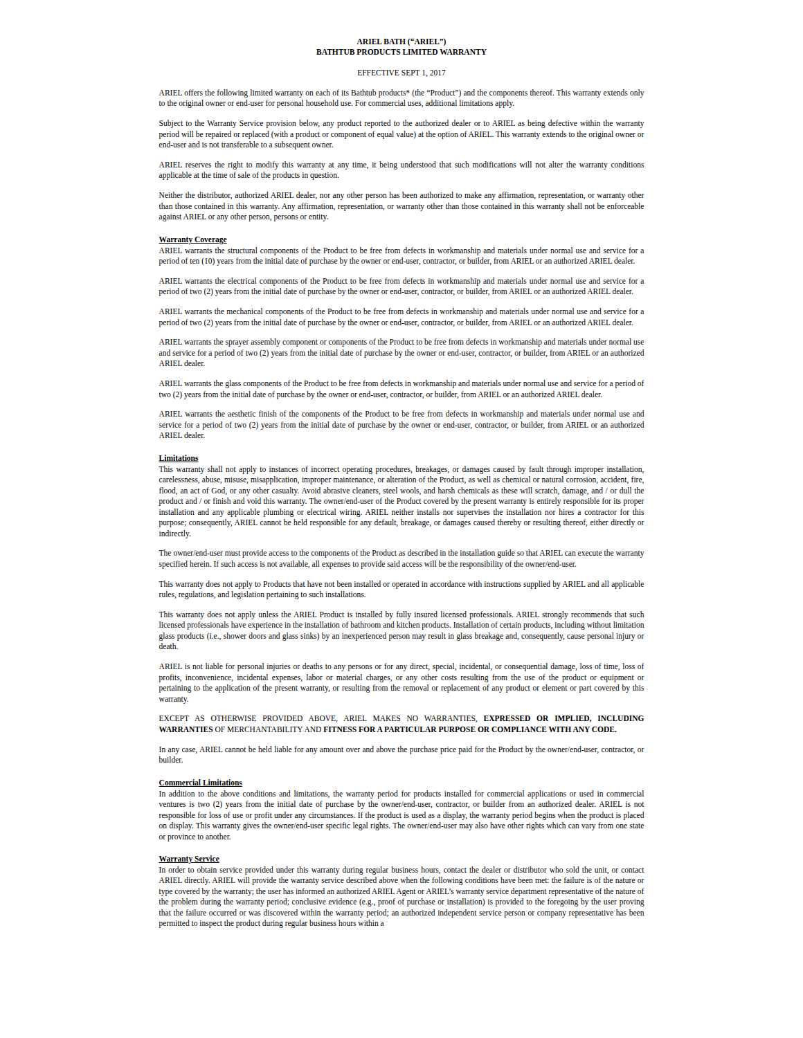ARIEL BATH (“ARIEL”)
BATHTUB PRODUCTS LIMITED WARRANTY
EFFECTIVE SEPT 1, 2017
ARIEL offers the following limited warranty on each of its Bathtub products* (the “Product”) and the components thereof. This warranty extends only to the original owner or end-user for personal household use. For commercial uses, additional limitations apply.
Subject to the Warranty Service provision below, any product reported to the authorized dealer or to ARIEL as being defective within the warranty period will be repaired or replaced (with a product or component of equal value) at the option of ARIEL. This warranty extends to the original owner or end-user and is not transferable to a subsequent owner.
ARIEL reserves the right to modify this warranty at any time, it being understood that such modifications will not alter the warranty conditions applicable at the time of sale of the products in question.
Neither the distributor, authorized ARIEL dealer, nor any other person has been authorized to make any affirmation, representation, or warranty other than those contained in this warranty. Any affirmation, representation, or warranty other than those contained in this warranty shall not be enforceable against ARIEL or any other person, persons or entity.
Warranty Coverage
ARIEL warrants the structural components of the Product to be free from defects in workmanship and materials under normal use and service for a period of ten (10) years from the initial date of purchase by the owner or end-user, contractor, or builder, from ARIEL or an authorized ARIEL dealer.
ARIEL warrants the electrical components of the Product to be free from defects in workmanship and materials under normal use and service for a period of two (2) years from the initial date of purchase by the owner or end-user, contractor, or builder, from ARIEL or an authorized ARIEL dealer.
ARIEL warrants the mechanical components of the Product to be free from defects in workmanship and materials under normal use and service for a period of two (2) years from the initial date of purchase by the owner or end-user, contractor, or builder, from ARIEL or an authorized ARIEL dealer.
ARIEL warrants the sprayer assembly component or components of the Product to be free from defects in workmanship and materials under normal use and service for a period of two (2) years from the initial date of purchase by the owner or end-user, contractor, or builder, from ARIEL or an authorized ARIEL dealer.
ARIEL warrants the glass components of the Product to be free from defects in workmanship and materials under normal use and service for a period of two (2) years from the initial date of purchase by the owner or end-user, contractor, or builder, from ARIEL or an authorized ARIEL dealer.
ARIEL warrants the aesthetic finish of the components of the Product to be free from defects in workmanship and materials under normal use and service for a period of two (2) years from the initial date of purchase by the owner or end-user, contractor, or builder, from ARIEL or an authorized ARIEL dealer.
Limitations
This warranty shall not apply to instances of incorrect operating procedures, breakages, or damages caused by fault through improper installation, carelessness, abuse, misuse, misapplication, improper maintenance, or alteration of the Product, as well as chemical or natural corrosion, accident, fire, flood, an act of God, or any other casualty. Avoid abrasive cleaners, steel wools, and harsh chemicals as these will scratch, damage, and / or dull the product and / or finish and void this warranty. The owner/end-user of the Product covered by the present warranty is entirely responsible for its proper installation and any applicable plumbing or electrical wiring. ARIEL neither installs nor supervises the installation nor hires a contractor for this purpose; consequently, ARIEL cannot be held responsible for any default, breakage, or damages caused thereby or resulting thereof, either directly or indirectly.
The owner/end-user must provide access to the components of the Product as described in the installation guide so that ARIEL can execute the warranty specified herein. If such access is not available, all expenses to provide said access will be the responsibility of the owner/end-user.
This warranty does not apply to Products that have not been installed or operated in accordance with instructions supplied by ARIEL and all applicable rules, regulations, and legislation pertaining to such installations.
This warranty does not apply unless the ARIEL Product is installed by fully insured licensed professionals. ARIEL strongly recommends that such licensed professionals have experience in the installation of bathroom and kitchen products. Installation of certain products, including without limitation glass products (i.e., shower doors and glass sinks) by an inexperienced person may result in glass breakage and, consequently, cause personal injury or death.
ARIEL is not liable for personal injuries or deaths to any persons or for any direct, special, incidental, or consequential damage, loss of time, loss of profits, inconvenience, incidental expenses, labor or material charges, or any other costs resulting from the use of the product or equipment or pertaining to the application of the present warranty, or resulting from the removal or replacement of any product or element or part covered by this warranty.
EXCEPT AS OTHERWISE PROVIDED ABOVE, ARIEL MAKES NO WARRANTIES, EXPRESSED OR IMPLIED, INCLUDING WARRANTIES OF MERCHANTABILITY AND FITNESS FOR A PARTICULAR PURPOSE OR COMPLIANCE WITH ANY CODE.
In any case, ARIEL cannot be held liable for any amount over and above the purchase price paid for the Product by the owner/end-user, contractor, or builder.
Commercial Limitations
In addition to the above conditions and limitations, the warranty period for products installed for commercial applications or used in commercial ventures is two (2) years from the initial date of purchase by the owner/end-user, contractor, or builder from an authorized dealer. ARIEL is not responsible for loss of use or profit under any circumstances. If the product is used as a display, the warranty period begins when the product is placed on display. This warranty gives the owner/end-user specific legal rights. The owner/end-user may also have other rights which can vary from one state or province to another.
Warranty Service
In order to obtain service provided under this warranty during regular business hours, contact the dealer or distributor who sold the unit, or contact ARIEL directly. ARIEL will provide the warranty service described above when the following conditions have been met: the failure is of the nature or type covered by the warranty; the user has informed an authorized ARIEL Agent or ARIEL’s warranty service department representative of the nature of the problem during the warranty period; conclusive evidence (e.g., proof of purchase or installation) is provided to the foregoing by the user proving that the failure occurred or was discovered within the warranty period; an authorized independent service person or company representative has been permitted to inspect the product during regular business hours within a